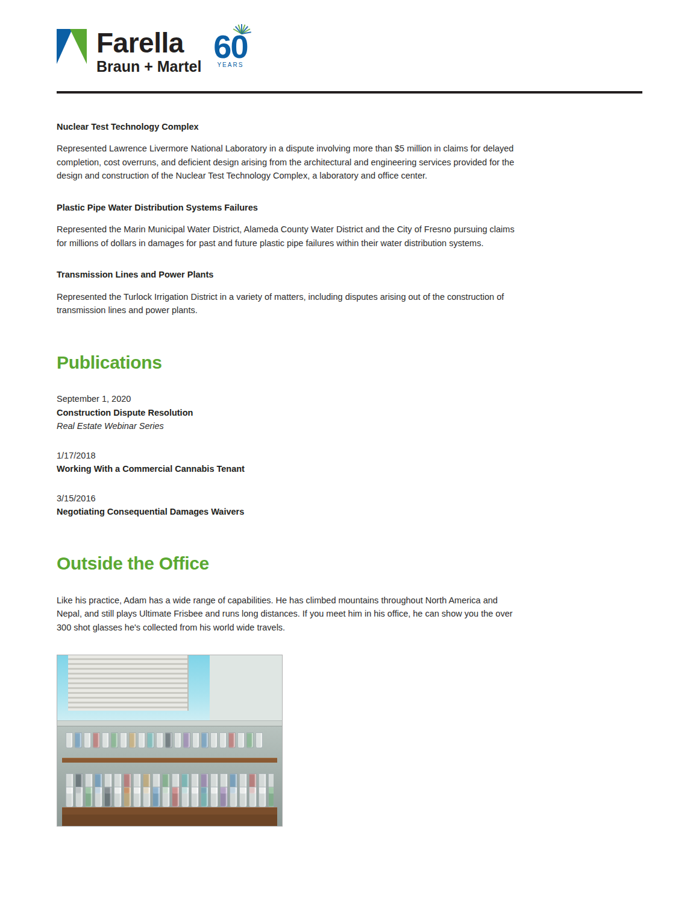Farella Braun + Martel
60 YEARS
Nuclear Test Technology Complex
Represented Lawrence Livermore National Laboratory in a dispute involving more than $5 million in claims for delayed completion, cost overruns, and deficient design arising from the architectural and engineering services provided for the design and construction of the Nuclear Test Technology Complex, a laboratory and office center.
Plastic Pipe Water Distribution Systems Failures
Represented the Marin Municipal Water District, Alameda County Water District and the City of Fresno pursuing claims for millions of dollars in damages for past and future plastic pipe failures within their water distribution systems.
Transmission Lines and Power Plants
Represented the Turlock Irrigation District in a variety of matters, including disputes arising out of the construction of transmission lines and power plants.
Publications
September 1, 2020 Construction Dispute Resolution Real Estate Webinar Series
1/17/2018 Working With a Commercial Cannabis Tenant
3/15/2016 Negotiating Consequential Damages Waivers
Outside the Office
Like his practice, Adam has a wide range of capabilities. He has climbed mountains throughout North America and Nepal, and still plays Ultimate Frisbee and runs long distances. If you meet him in his office, he can show you the over 300 shot glasses he's collected from his world wide travels.